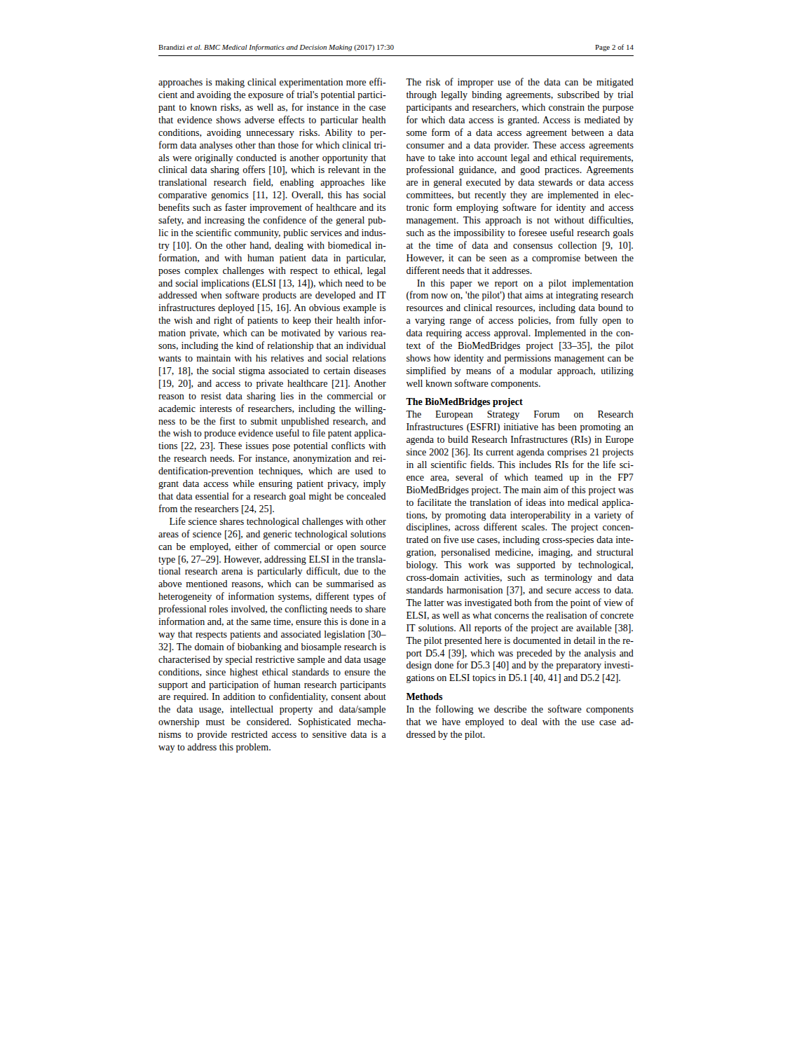Brandizi et al. BMC Medical Informatics and Decision Making (2017) 17:30
Page 2 of 14
approaches is making clinical experimentation more efficient and avoiding the exposure of trial's potential participant to known risks, as well as, for instance in the case that evidence shows adverse effects to particular health conditions, avoiding unnecessary risks. Ability to perform data analyses other than those for which clinical trials were originally conducted is another opportunity that clinical data sharing offers [10], which is relevant in the translational research field, enabling approaches like comparative genomics [11, 12]. Overall, this has social benefits such as faster improvement of healthcare and its safety, and increasing the confidence of the general public in the scientific community, public services and industry [10]. On the other hand, dealing with biomedical information, and with human patient data in particular, poses complex challenges with respect to ethical, legal and social implications (ELSI [13, 14]), which need to be addressed when software products are developed and IT infrastructures deployed [15, 16]. An obvious example is the wish and right of patients to keep their health information private, which can be motivated by various reasons, including the kind of relationship that an individual wants to maintain with his relatives and social relations [17, 18], the social stigma associated to certain diseases [19, 20], and access to private healthcare [21]. Another reason to resist data sharing lies in the commercial or academic interests of researchers, including the willingness to be the first to submit unpublished research, and the wish to produce evidence useful to file patent applications [22, 23]. These issues pose potential conflicts with the research needs. For instance, anonymization and reidentification-prevention techniques, which are used to grant data access while ensuring patient privacy, imply that data essential for a research goal might be concealed from the researchers [24, 25].
Life science shares technological challenges with other areas of science [26], and generic technological solutions can be employed, either of commercial or open source type [6, 27–29]. However, addressing ELSI in the translational research arena is particularly difficult, due to the above mentioned reasons, which can be summarised as heterogeneity of information systems, different types of professional roles involved, the conflicting needs to share information and, at the same time, ensure this is done in a way that respects patients and associated legislation [30–32]. The domain of biobanking and biosample research is characterised by special restrictive sample and data usage conditions, since highest ethical standards to ensure the support and participation of human research participants are required. In addition to confidentiality, consent about the data usage, intellectual property and data/sample ownership must be considered. Sophisticated mechanisms to provide restricted access to sensitive data is a way to address this problem.
The risk of improper use of the data can be mitigated through legally binding agreements, subscribed by trial participants and researchers, which constrain the purpose for which data access is granted. Access is mediated by some form of a data access agreement between a data consumer and a data provider. These access agreements have to take into account legal and ethical requirements, professional guidance, and good practices. Agreements are in general executed by data stewards or data access committees, but recently they are implemented in electronic form employing software for identity and access management. This approach is not without difficulties, such as the impossibility to foresee useful research goals at the time of data and consensus collection [9, 10]. However, it can be seen as a compromise between the different needs that it addresses.
In this paper we report on a pilot implementation (from now on, 'the pilot') that aims at integrating research resources and clinical resources, including data bound to a varying range of access policies, from fully open to data requiring access approval. Implemented in the context of the BioMedBridges project [33–35], the pilot shows how identity and permissions management can be simplified by means of a modular approach, utilizing well known software components.
The BioMedBridges project
The European Strategy Forum on Research Infrastructures (ESFRI) initiative has been promoting an agenda to build Research Infrastructures (RIs) in Europe since 2002 [36]. Its current agenda comprises 21 projects in all scientific fields. This includes RIs for the life science area, several of which teamed up in the FP7 BioMedBridges project. The main aim of this project was to facilitate the translation of ideas into medical applications, by promoting data interoperability in a variety of disciplines, across different scales. The project concentrated on five use cases, including cross-species data integration, personalised medicine, imaging, and structural biology. This work was supported by technological, cross-domain activities, such as terminology and data standards harmonisation [37], and secure access to data. The latter was investigated both from the point of view of ELSI, as well as what concerns the realisation of concrete IT solutions. All reports of the project are available [38]. The pilot presented here is documented in detail in the report D5.4 [39], which was preceded by the analysis and design done for D5.3 [40] and by the preparatory investigations on ELSI topics in D5.1 [40, 41] and D5.2 [42].
Methods
In the following we describe the software components that we have employed to deal with the use case addressed by the pilot.